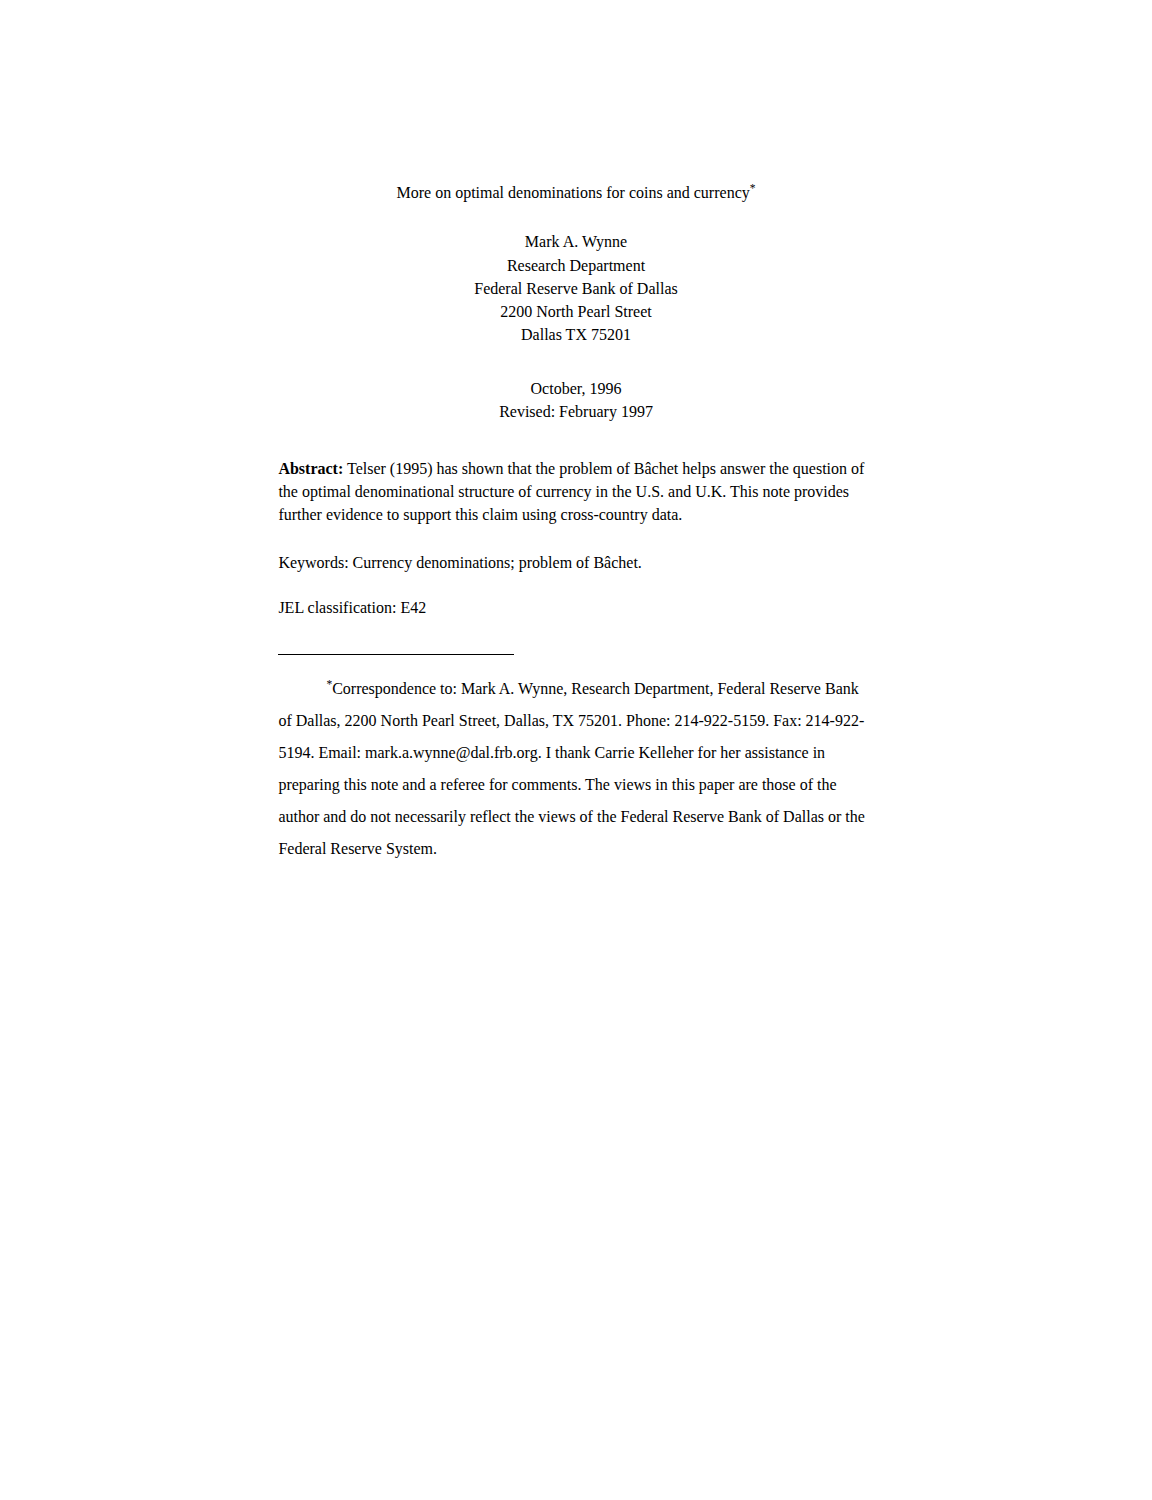More on optimal denominations for coins and currency*
Mark A. Wynne
Research Department
Federal Reserve Bank of Dallas
2200 North Pearl Street
Dallas TX 75201
October, 1996
Revised: February 1997
Abstract: Telser (1995) has shown that the problem of Bâchet helps answer the question of the optimal denominational structure of currency in the U.S. and U.K. This note provides further evidence to support this claim using cross-country data.
Keywords: Currency denominations; problem of Bâchet.
JEL classification: E42
*Correspondence to: Mark A. Wynne, Research Department, Federal Reserve Bank of Dallas, 2200 North Pearl Street, Dallas, TX 75201. Phone: 214-922-5159. Fax: 214-922-5194. Email: mark.a.wynne@dal.frb.org. I thank Carrie Kelleher for her assistance in preparing this note and a referee for comments. The views in this paper are those of the author and do not necessarily reflect the views of the Federal Reserve Bank of Dallas or the Federal Reserve System.